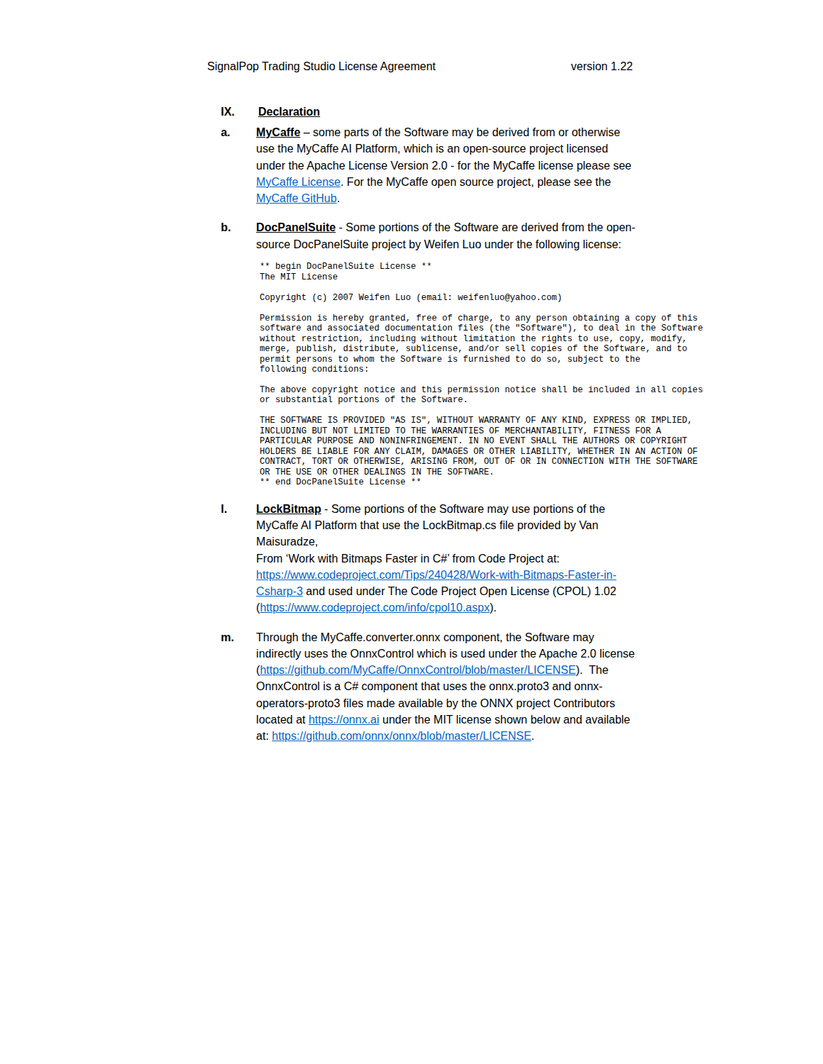SignalPop Trading Studio License Agreement version 1.22
IX. Declaration
a. MyCaffe – some parts of the Software may be derived from or otherwise use the MyCaffe AI Platform, which is an open-source project licensed under the Apache License Version 2.0 - for the MyCaffe license please see MyCaffe License. For the MyCaffe open source project, please see the MyCaffe GitHub.
b. DocPanelSuite - Some portions of the Software are derived from the open-source DocPanelSuite project by Weifen Luo under the following license:
** begin DocPanelSuite License **
The MIT License

Copyright (c) 2007 Weifen Luo (email: weifenluo@yahoo.com)

Permission is hereby granted, free of charge, to any person obtaining a copy of this
software and associated documentation files (the "Software"), to deal in the Software
without restriction, including without limitation the rights to use, copy, modify,
merge, publish, distribute, sublicense, and/or sell copies of the Software, and to
permit persons to whom the Software is furnished to do so, subject to the
following conditions:

The above copyright notice and this permission notice shall be included in all copies
or substantial portions of the Software.

THE SOFTWARE IS PROVIDED "AS IS", WITHOUT WARRANTY OF ANY KIND, EXPRESS OR IMPLIED,
INCLUDING BUT NOT LIMITED TO THE WARRANTIES OF MERCHANTABILITY, FITNESS FOR A
PARTICULAR PURPOSE AND NONINFRINGEMENT. IN NO EVENT SHALL THE AUTHORS OR COPYRIGHT
HOLDERS BE LIABLE FOR ANY CLAIM, DAMAGES OR OTHER LIABILITY, WHETHER IN AN ACTION OF
CONTRACT, TORT OR OTHERWISE, ARISING FROM, OUT OF OR IN CONNECTION WITH THE SOFTWARE
OR THE USE OR OTHER DEALINGS IN THE SOFTWARE.
** end DocPanelSuite License **
l. LockBitmap - Some portions of the Software may use portions of the MyCaffe AI Platform that use the LockBitmap.cs file provided by Van Maisuradze,
From ‘Work with Bitmaps Faster in C#’ from Code Project at:
https://www.codeproject.com/Tips/240428/Work-with-Bitmaps-Faster-in-Csharp-3 and used under The Code Project Open License (CPOL) 1.02
(https://www.codeproject.com/info/cpol10.aspx).
m. Through the MyCaffe.converter.onnx component, the Software may indirectly uses the OnnxControl which is used under the Apache 2.0 license (https://github.com/MyCaffe/OnnxControl/blob/master/LICENSE). The OnnxControl is a C# component that uses the onnx.proto3 and onnx-operators-proto3 files made available by the ONNX project Contributors located at https://onnx.ai under the MIT license shown below and available at: https://github.com/onnx/onnx/blob/master/LICENSE.